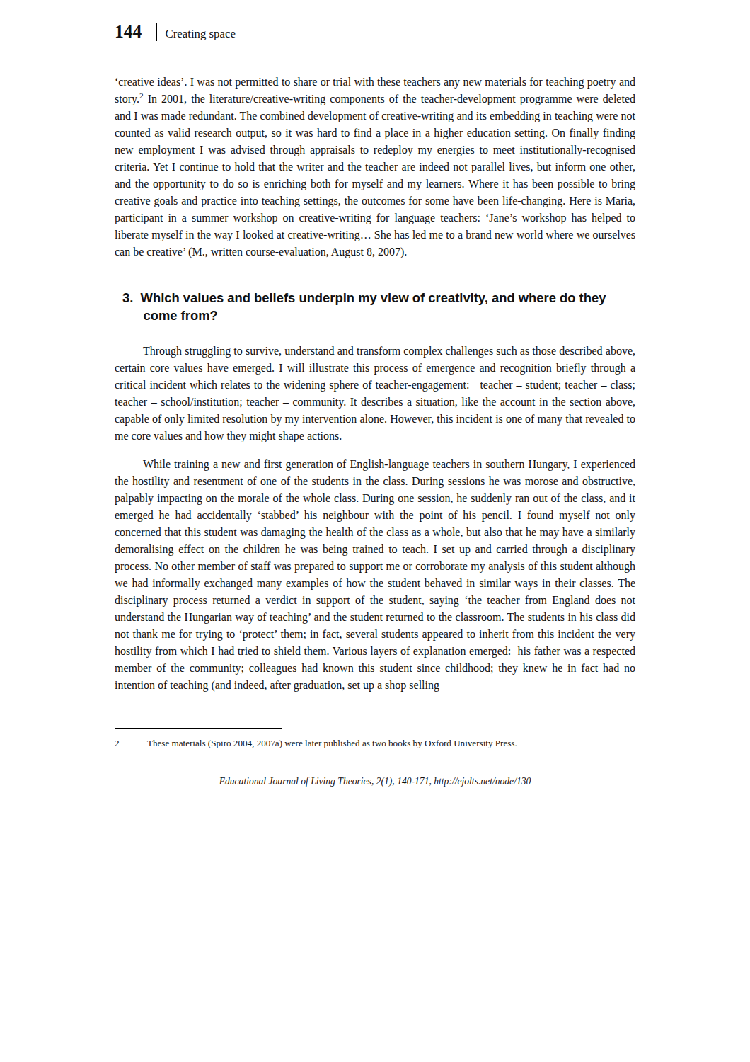144
Creating space
‘creative ideas’. I was not permitted to share or trial with these teachers any new materials for teaching poetry and story.2 In 2001, the literature/creative-writing components of the teacher-development programme were deleted and I was made redundant. The combined development of creative-writing and its embedding in teaching were not counted as valid research output, so it was hard to find a place in a higher education setting. On finally finding new employment I was advised through appraisals to redeploy my energies to meet institutionally-recognised criteria. Yet I continue to hold that the writer and the teacher are indeed not parallel lives, but inform one other, and the opportunity to do so is enriching both for myself and my learners. Where it has been possible to bring creative goals and practice into teaching settings, the outcomes for some have been life-changing. Here is Maria, participant in a summer workshop on creative-writing for language teachers: ‘Jane’s workshop has helped to liberate myself in the way I looked at creative-writing… She has led me to a brand new world where we ourselves can be creative’ (M., written course-evaluation, August 8, 2007).
3. Which values and beliefs underpin my view of creativity, and where do they come from?
Through struggling to survive, understand and transform complex challenges such as those described above, certain core values have emerged. I will illustrate this process of emergence and recognition briefly through a critical incident which relates to the widening sphere of teacher-engagement: teacher – student; teacher – class; teacher – school/institution; teacher – community. It describes a situation, like the account in the section above, capable of only limited resolution by my intervention alone. However, this incident is one of many that revealed to me core values and how they might shape actions.
While training a new and first generation of English-language teachers in southern Hungary, I experienced the hostility and resentment of one of the students in the class. During sessions he was morose and obstructive, palpably impacting on the morale of the whole class. During one session, he suddenly ran out of the class, and it emerged he had accidentally ‘stabbed’ his neighbour with the point of his pencil. I found myself not only concerned that this student was damaging the health of the class as a whole, but also that he may have a similarly demoralising effect on the children he was being trained to teach. I set up and carried through a disciplinary process. No other member of staff was prepared to support me or corroborate my analysis of this student although we had informally exchanged many examples of how the student behaved in similar ways in their classes. The disciplinary process returned a verdict in support of the student, saying ‘the teacher from England does not understand the Hungarian way of teaching’ and the student returned to the classroom. The students in his class did not thank me for trying to ‘protect’ them; in fact, several students appeared to inherit from this incident the very hostility from which I had tried to shield them. Various layers of explanation emerged: his father was a respected member of the community; colleagues had known this student since childhood; they knew he in fact had no intention of teaching (and indeed, after graduation, set up a shop selling
2 These materials (Spiro 2004, 2007a) were later published as two books by Oxford University Press.
Educational Journal of Living Theories, 2(1), 140-171, http://ejolts.net/node/130